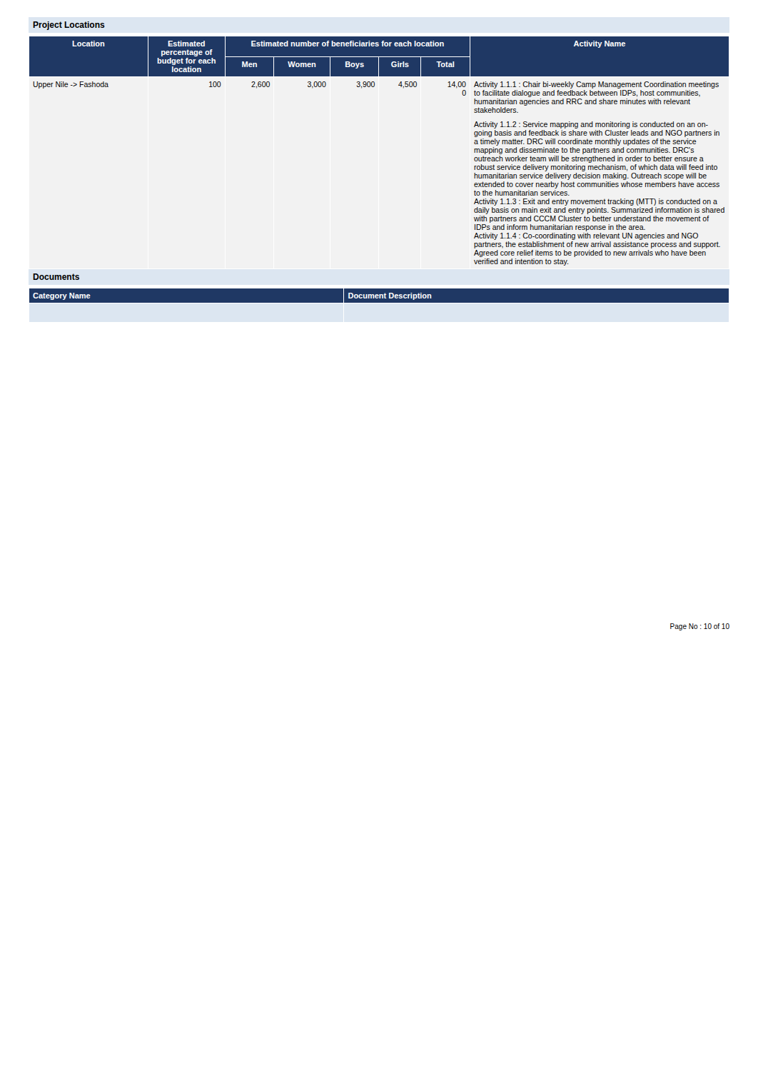Project Locations
| Location | Estimated percentage of budget for each location | Estimated number of beneficiaries for each location | Activity Name |
| --- | --- | --- | --- |
| Men | Women | Boys | Girls | Total |
| Upper Nile -> Fashoda | 100 | 2,600 | 3,000 | 3,900 | 4,500 | 14,00 0 | Activity 1.1.1 : Chair bi-weekly Camp Management Coordination meetings to facilitate dialogue and feedback between IDPs, host communities, humanitarian agencies and RRC and share minutes with relevant stakeholders. Activity 1.1.2 : Service mapping and monitoring is conducted on an on-going basis and feedback is share with Cluster leads and NGO partners in a timely matter. DRC will coordinate monthly updates of the service mapping and disseminate to the partners and communities. DRC's outreach worker team will be strengthened in order to better ensure a robust service delivery monitoring mechanism, of which data will feed into humanitarian service delivery decision making. Outreach scope will be extended to cover nearby host communities whose members have access to the humanitarian services. Activity 1.1.3 : Exit and entry movement tracking (MTT) is conducted on a daily basis on main exit and entry points. Summarized information is shared with partners and CCCM Cluster to better understand the movement of IDPs and inform humanitarian response in the area. Activity 1.1.4 : Co-coordinating with relevant UN agencies and NGO partners, the establishment of new arrival assistance process and support. Agreed core relief items to be provided to new arrivals who have been verified and intention to stay. |
Documents
| Category Name | Document Description |
| --- | --- |
Page No : 10 of 10